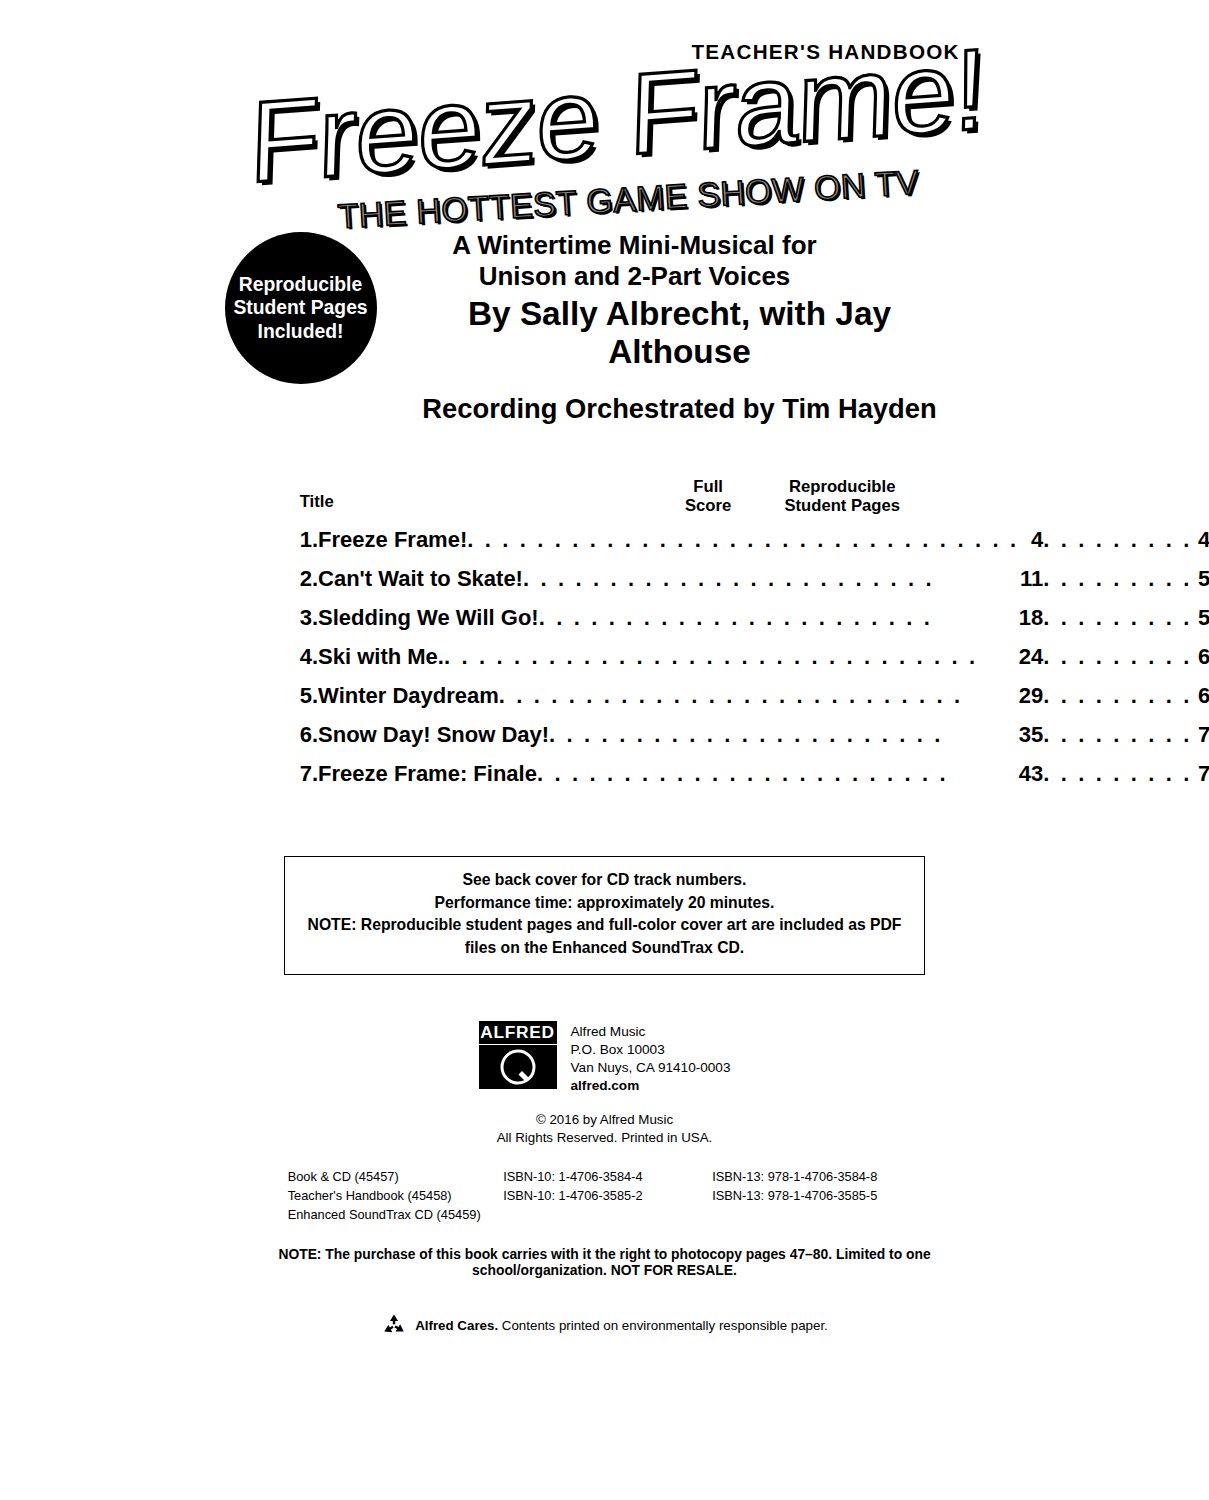TEACHER'S HANDBOOK
Freeze Frame!
THE HOTTEST GAME SHOW ON TV
A Wintertime Mini-Musical for
Unison and 2-Part Voices
Reproducible
Student Pages
Included!
By Sally Albrecht, with Jay Althouse
Recording Orchestrated by Tim Hayden
Full Score
Reproducible Student Pages
Title
| 1. | Freeze Frame! . . . . . . . . . . . . . . . . . . . . . . . . . . . . . . . . | 4 | . . . . . . . . . 47 |
| 2. | Can't Wait to Skate! . . . . . . . . . . . . . . . . . . . . . . . . | 11 | . . . . . . . . . 53 |
| 3. | Sledding We Will Go! . . . . . . . . . . . . . . . . . . . . . . . | 18 | . . . . . . . . . 58 |
| 4. | Ski with Me. . . . . . . . . . . . . . . . . . . . . . . . . . . . . . . . | 24 | . . . . . . . . . 63 |
| 5. | Winter Daydream . . . . . . . . . . . . . . . . . . . . . . . . . . . | 29 | . . . . . . . . . 67 |
| 6. | Snow Day! Snow Day! . . . . . . . . . . . . . . . . . . . . . . . | 35 | . . . . . . . . . 72 |
| 7. | Freeze Frame: Finale . . . . . . . . . . . . . . . . . . . . . . . . | 43 | . . . . . . . . . 78 |
See back cover for CD track numbers.
Performance time: approximately 20 minutes.
NOTE: Reproducible student pages and full-color cover art are included as PDF files on the Enhanced SoundTrax CD.
ALFRED
Alfred Music
P.O. Box 10003
Van Nuys, CA 91410-0003
alfred.com
© 2016 by Alfred Music
All Rights Reserved. Printed in USA.
| Book & CD (45457) | ISBN-10: 1-4706-3584-4 | ISBN-13: 978-1-4706-3584-8 |
| Teacher's Handbook (45458) | ISBN-10: 1-4706-3585-2 | ISBN-13: 978-1-4706-3585-5 |
| Enhanced SoundTrax CD (45459) | | |
NOTE: The purchase of this book carries with it the right to photocopy pages 47–80. Limited to one school/organization. NOT FOR RESALE.
Alfred Cares. Contents printed on environmentally responsible paper.